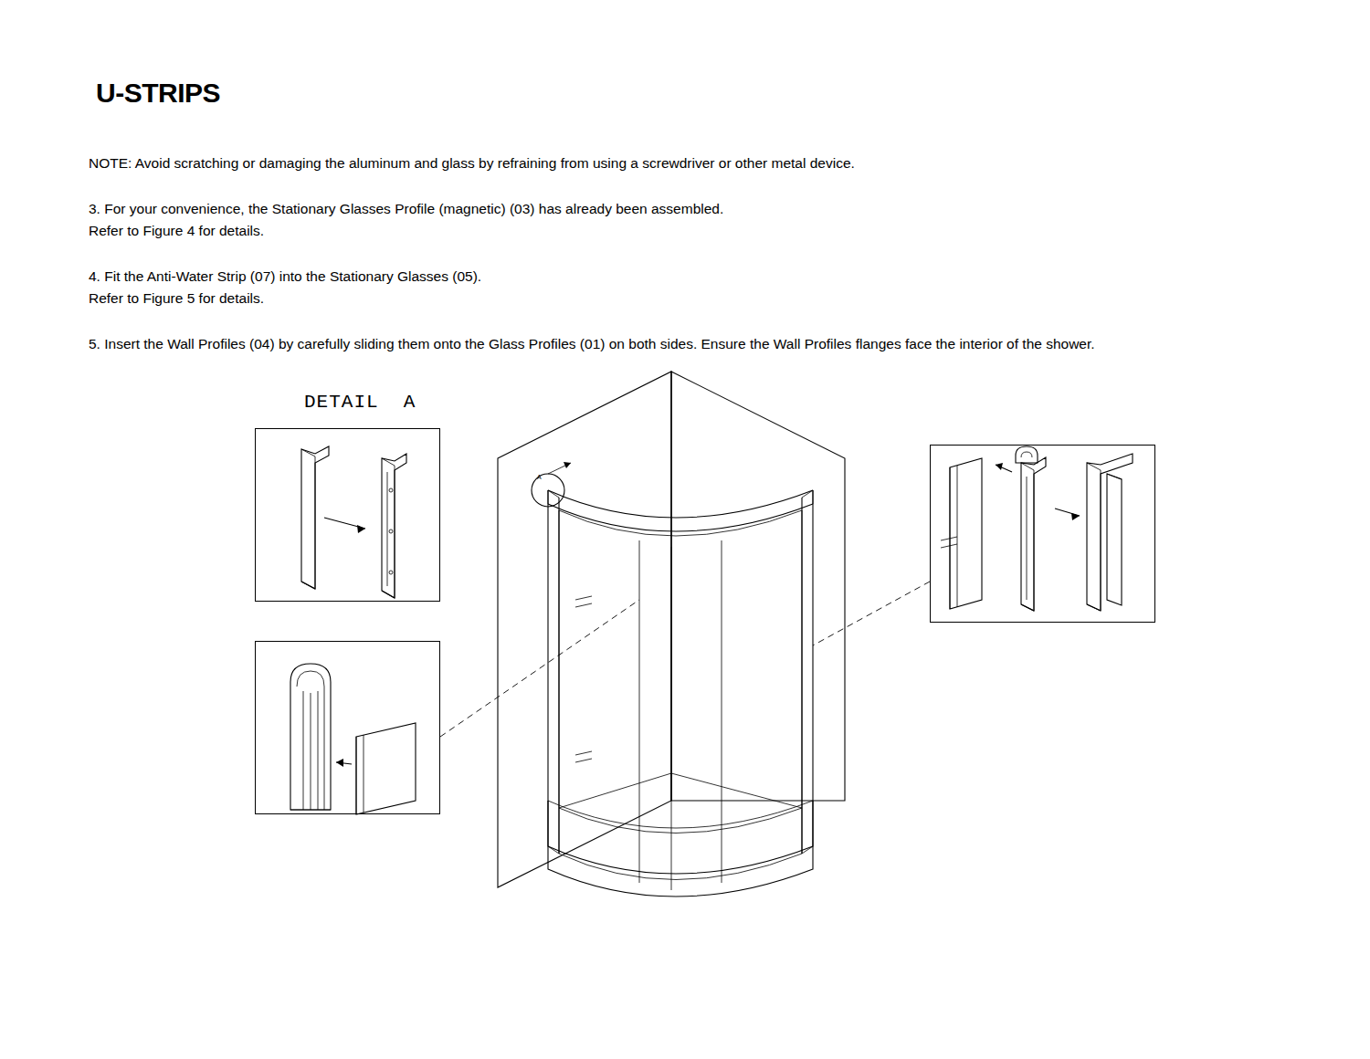U-STRIPS
NOTE: Avoid scratching or damaging the aluminum and glass by refraining from using a screwdriver or other metal device.
3. For your convenience, the Stationary Glasses Profile (magnetic) (03) has already been assembled.
Refer to Figure 4 for details.
4. Fit the Anti-Water Strip (07) into the Stationary Glasses (05).
Refer to Figure 5 for details.
5. Insert the Wall Profiles (04) by carefully sliding them onto the Glass Profiles (01) on both sides. Ensure the Wall Profiles flanges face the interior of the shower.
DETAIL A
A